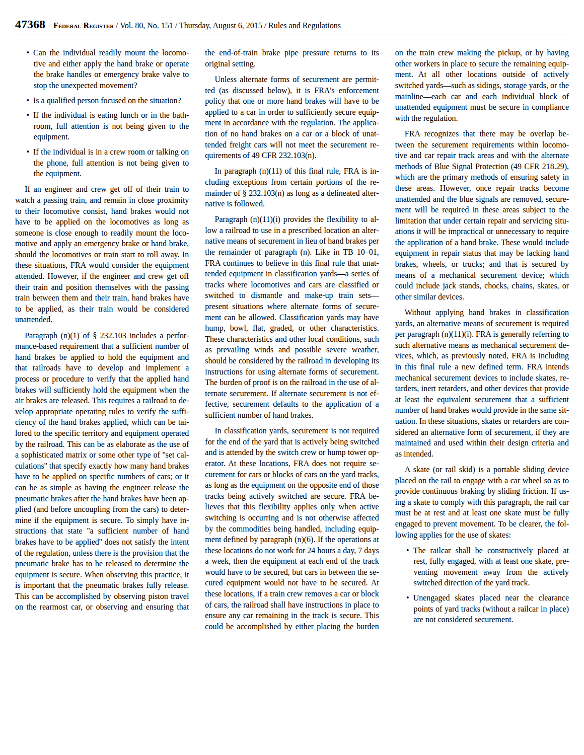47368 Federal Register / Vol. 80, No. 151 / Thursday, August 6, 2015 / Rules and Regulations
Can the individual readily mount the locomotive and either apply the hand brake or operate the brake handles or emergency brake valve to stop the unexpected movement?
Is a qualified person focused on the situation?
If the individual is eating lunch or in the bathroom, full attention is not being given to the equipment.
If the individual is in a crew room or talking on the phone, full attention is not being given to the equipment.
If an engineer and crew get off of their train to watch a passing train, and remain in close proximity to their locomotive consist, hand brakes would not have to be applied on the locomotives as long as someone is close enough to readily mount the locomotive and apply an emergency brake or hand brake, should the locomotives or train start to roll away. In these situations, FRA would consider the equipment attended. However, if the engineer and crew get off their train and position themselves with the passing train between them and their train, hand brakes have to be applied, as their train would be considered unattended.
Paragraph (n)(1) of § 232.103 includes a performance-based requirement that a sufficient number of hand brakes be applied to hold the equipment and that railroads have to develop and implement a process or procedure to verify that the applied hand brakes will sufficiently hold the equipment when the air brakes are released. This requires a railroad to develop appropriate operating rules to verify the sufficiency of the hand brakes applied, which can be tailored to the specific territory and equipment operated by the railroad. This can be as elaborate as the use of a sophisticated matrix or some other type of ''set calculations'' that specify exactly how many hand brakes have to be applied on specific numbers of cars; or it can be as simple as having the engineer release the pneumatic brakes after the hand brakes have been applied (and before uncoupling from the cars) to determine if the equipment is secure. To simply have instructions that state ''a sufficient number of hand brakes have to be applied'' does not satisfy the intent of the regulation, unless there is the provision that the pneumatic brake has to be released to determine the equipment is secure. When observing this practice, it is important that the pneumatic brakes fully release. This can be accomplished by observing piston travel on the rearmost car, or observing and ensuring that the end-of-train brake pipe pressure returns to its original setting.
Unless alternate forms of securement are permitted (as discussed below), it is FRA's enforcement policy that one or more hand brakes will have to be applied to a car in order to sufficiently secure equipment in accordance with the regulation. The application of no hand brakes on a car or a block of unattended freight cars will not meet the securement requirements of 49 CFR 232.103(n).
In paragraph (n)(11) of this final rule, FRA is including exceptions from certain portions of the remainder of § 232.103(n) as long as a delineated alternative is followed.
Paragraph (n)(11)(i) provides the flexibility to allow a railroad to use in a prescribed location an alternative means of securement in lieu of hand brakes per the remainder of paragraph (n). Like in TB 10–01, FRA continues to believe in this final rule that unattended equipment in classification yards—a series of tracks where locomotives and cars are classified or switched to dismantle and make-up train sets—present situations where alternate forms of securement can be allowed. Classification yards may have hump, bowl, flat, graded, or other characteristics. These characteristics and other local conditions, such as prevailing winds and possible severe weather, should be considered by the railroad in developing its instructions for using alternate forms of securement. The burden of proof is on the railroad in the use of alternate securement. If alternate securement is not effective, securement defaults to the application of a sufficient number of hand brakes.
In classification yards, securement is not required for the end of the yard that is actively being switched and is attended by the switch crew or hump tower operator. At these locations, FRA does not require securement for cars or blocks of cars on the yard tracks, as long as the equipment on the opposite end of those tracks being actively switched are secure. FRA believes that this flexibility applies only when active switching is occurring and is not otherwise affected by the commodities being handled, including equipment defined by paragraph (n)(6). If the operations at these locations do not work for 24 hours a day, 7 days a week, then the equipment at each end of the track would have to be secured, but cars in between the secured equipment would not have to be secured. At these locations, if a train crew removes a car or block of cars, the railroad shall have instructions in place to ensure any car remaining in the track is secure. This could be accomplished by either placing the burden on the train crew making the pickup, or by having other workers in place to secure the remaining equipment. At all other locations outside of actively switched yards—such as sidings, storage yards, or the mainline—each car and each individual block of unattended equipment must be secure in compliance with the regulation.
FRA recognizes that there may be overlap between the securement requirements within locomotive and car repair track areas and with the alternate methods of Blue Signal Protection (49 CFR 218.29), which are the primary methods of ensuring safety in these areas. However, once repair tracks become unattended and the blue signals are removed, securement will be required in these areas subject to the limitation that under certain repair and servicing situations it will be impractical or unnecessary to require the application of a hand brake. These would include equipment in repair status that may be lacking hand brakes, wheels, or trucks; and that is secured by means of a mechanical securement device; which could include jack stands, chocks, chains, skates, or other similar devices.
Without applying hand brakes in classification yards, an alternative means of securement is required per paragraph (n)(11)(i). FRA is generally referring to such alternative means as mechanical securement devices, which, as previously noted, FRA is including in this final rule a new defined term. FRA intends mechanical securement devices to include skates, retarders, inert retarders, and other devices that provide at least the equivalent securement that a sufficient number of hand brakes would provide in the same situation. In these situations, skates or retarders are considered an alternative form of securement, if they are maintained and used within their design criteria and as intended.
A skate (or rail skid) is a portable sliding device placed on the rail to engage with a car wheel so as to provide continuous braking by sliding friction. If using a skate to comply with this paragraph, the rail car must be at rest and at least one skate must be fully engaged to prevent movement. To be clearer, the following applies for the use of skates:
The railcar shall be constructively placed at rest, fully engaged, with at least one skate, preventing movement away from the actively switched direction of the yard track.
Unengaged skates placed near the clearance points of yard tracks (without a railcar in place) are not considered securement.